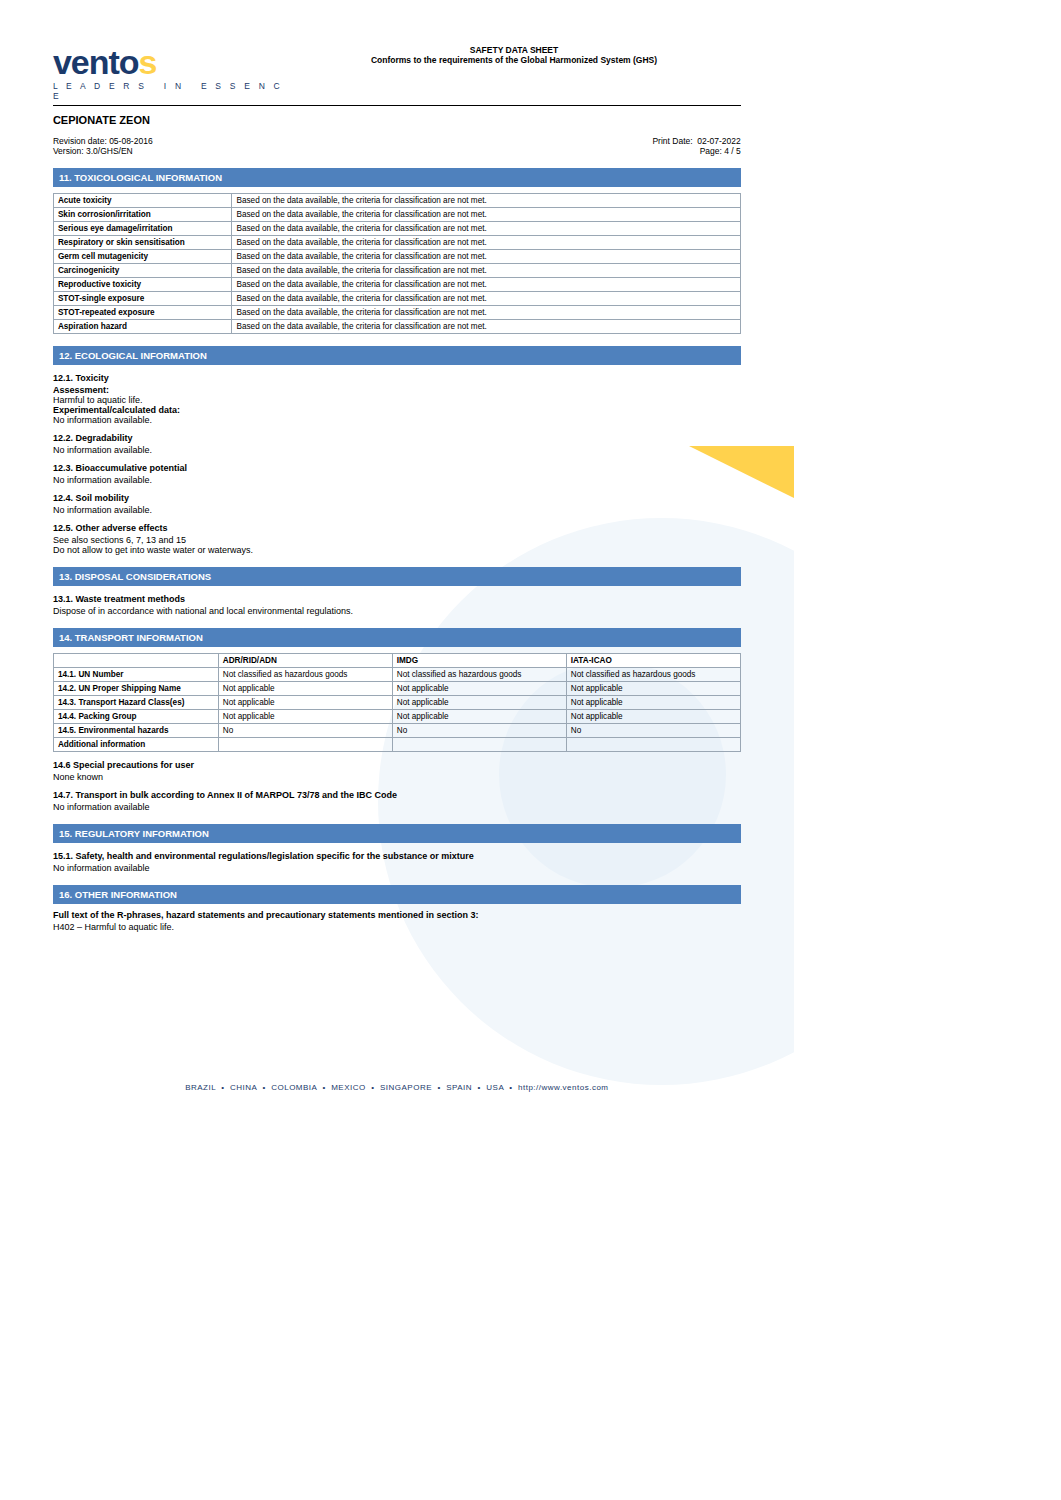ventos
L E A D E R S I N E S S E N C E
SAFETY DATA SHEET
Conforms to the requirements of the Global Harmonized System (GHS)
CEPIONATE ZEON
Revision date: 05-08-2016
Version: 3.0/GHS/EN
Print Date: 02-07-2022
Page: 4 / 5
11. TOXICOLOGICAL INFORMATION
| Acute toxicity | Based on the data available, the criteria for classification are not met. |
| Skin corrosion/irritation | Based on the data available, the criteria for classification are not met. |
| Serious eye damage/irritation | Based on the data available, the criteria for classification are not met. |
| Respiratory or skin sensitisation | Based on the data available, the criteria for classification are not met. |
| Germ cell mutagenicity | Based on the data available, the criteria for classification are not met. |
| Carcinogenicity | Based on the data available, the criteria for classification are not met. |
| Reproductive toxicity | Based on the data available, the criteria for classification are not met. |
| STOT-single exposure | Based on the data available, the criteria for classification are not met. |
| STOT-repeated exposure | Based on the data available, the criteria for classification are not met. |
| Aspiration hazard | Based on the data available, the criteria for classification are not met. |
12. ECOLOGICAL INFORMATION
12.1. Toxicity
Assessment:
Harmful to aquatic life.
Experimental/calculated data:
No information available.
12.2. Degradability
No information available.
12.3. Bioaccumulative potential
No information available.
12.4. Soil mobility
No information available.
12.5. Other adverse effects
See also sections 6, 7, 13 and 15
Do not allow to get into waste water or waterways.
13. DISPOSAL CONSIDERATIONS
13.1. Waste treatment methods
Dispose of in accordance with national and local environmental regulations.
14. TRANSPORT INFORMATION
| | ADR/RID/ADN | IMDG | IATA-ICAO |
| --- | --- | --- | --- |
| 14.1. UN Number | Not classified as hazardous goods | Not classified as hazardous goods | Not classified as hazardous goods |
| 14.2. UN Proper Shipping Name | Not applicable | Not applicable | Not applicable |
| 14.3. Transport Hazard Class(es) | Not applicable | Not applicable | Not applicable |
| 14.4. Packing Group | Not applicable | Not applicable | Not applicable |
| 14.5. Environmental hazards | No | No | No |
| Additional information | | | |
14.6 Special precautions for user
None known
14.7. Transport in bulk according to Annex II of MARPOL 73/78 and the IBC Code
No information available
15. REGULATORY INFORMATION
15.1. Safety, health and environmental regulations/legislation specific for the substance or mixture
No information available
16. OTHER INFORMATION
Full text of the R-phrases, hazard statements and precautionary statements mentioned in section 3:
H402 – Harmful to aquatic life.
BRAZIL • CHINA • COLOMBIA • MEXICO • SINGAPORE • SPAIN • USA • http://www.ventos.com